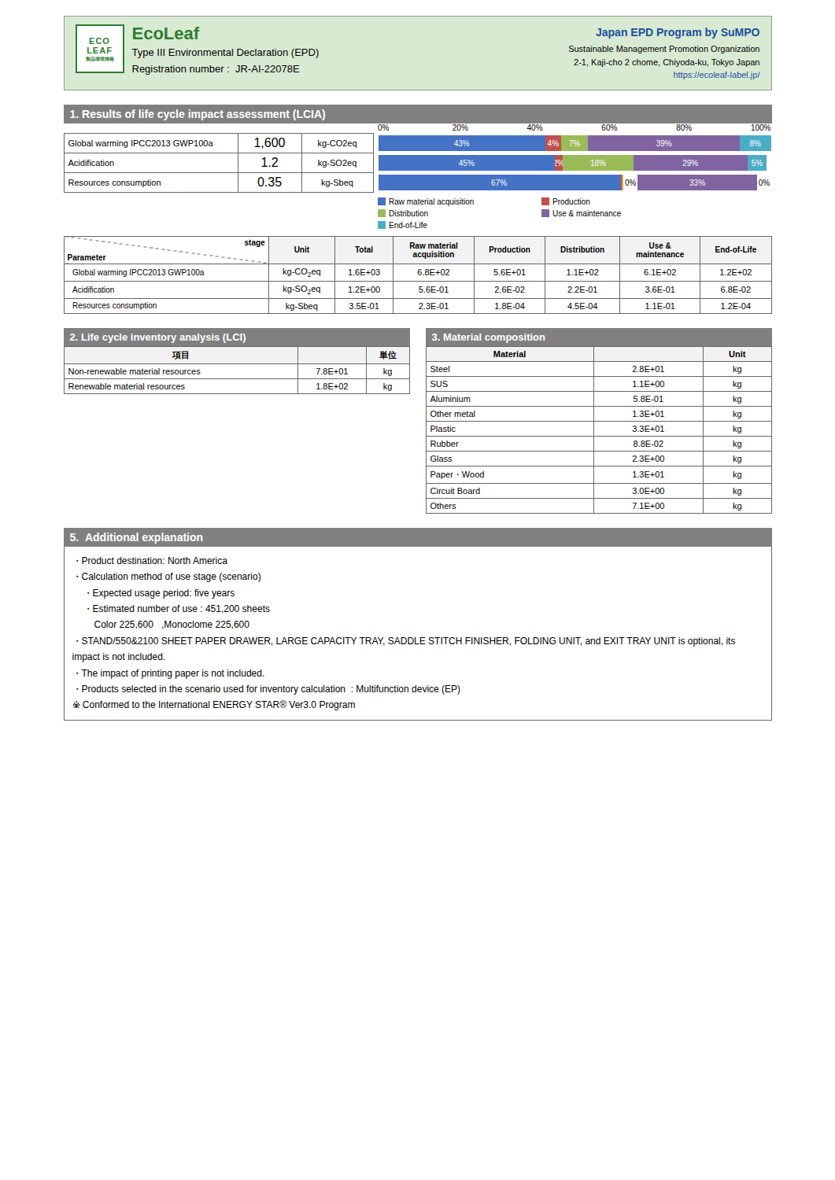ECO
LEAF
製品環境情報
EcoLeaf
Type III Environmental Declaration (EPD)
Registration number : JR-AI-22078E
Japan EPD Program by SuMPO
Sustainable Management Promotion Organization
2-1, Kaji-cho 2 chome, Chiyoda-ku, Tokyo Japan
https://ecoleaf-label.jp/
1. Results of life cycle impact assessment (LCIA)
| | | | 0% 20% 40% 60% 80% 100% |
| Global warming IPCC2013 GWP100a | 1,600 | kg-CO2eq | 43% 4% 7% 39% 8% |
| Acidification | 1.2 | kg-SO2eq | 45% 2% 18% 29% 5% |
| Resources consumption | 0.35 | kg-Sbeq | 67% 0% 33% 0% |
| | Raw material acquisition Production Distribution Use & maintenance End-of-Life |
| stage Parameter | Unit | Total | Raw material acquisition | Production | Distribution | Use & maintenance | End-of-Life |
| Global warming IPCC2013 GWP100a | kg-CO 2 eq | 1.6E+03 | 6.8E+02 | 5.6E+01 | 1.1E+02 | 6.1E+02 | 1.2E+02 |
| Acidification | kg-SO 2 eq | 1.2E+00 | 5.6E-01 | 2.6E-02 | 2.2E-01 | 3.6E-01 | 6.8E-02 |
| Resources consumption | kg-Sbeq | 3.5E-01 | 2.3E-01 | 1.8E-04 | 4.5E-04 | 1.1E-01 | 1.2E-04 |
2. Life cycle inventory analysis (LCI)
| 項目 | | 単位 |
| --- | --- | --- |
| Non-renewable material resources | 7.8E+01 | kg |
| Renewable material resources | 1.8E+02 | kg |
3. Material composition
| Material | | Unit |
| --- | --- | --- |
| Steel | 2.8E+01 | kg |
| SUS | 1.1E+00 | kg |
| Aluminium | 5.8E-01 | kg |
| Other metal | 1.3E+01 | kg |
| Plastic | 3.3E+01 | kg |
| Rubber | 8.8E-02 | kg |
| Glass | 2.3E+00 | kg |
| Paper・Wood | 1.3E+01 | kg |
| Circuit Board | 3.0E+00 | kg |
| Others | 7.1E+00 | kg |
5. Additional explanation
・Product destination: North America
・Calculation method of use stage (scenario)
・Expected usage period: five years
・Estimated number of use : 451,200 sheets
Color 225,600 ,Monoclome 225,600
・STAND/550&2100 SHEET PAPER DRAWER, LARGE CAPACITY TRAY, SADDLE STITCH FINISHER, FOLDING UNIT, and EXIT TRAY UNIT is optional, its impact is not included.
・The impact of printing paper is not included.
・Products selected in the scenario used for inventory calculation : Multifunction device (EP)
※ Conformed to the International ENERGY STAR® Ver3.0 Program